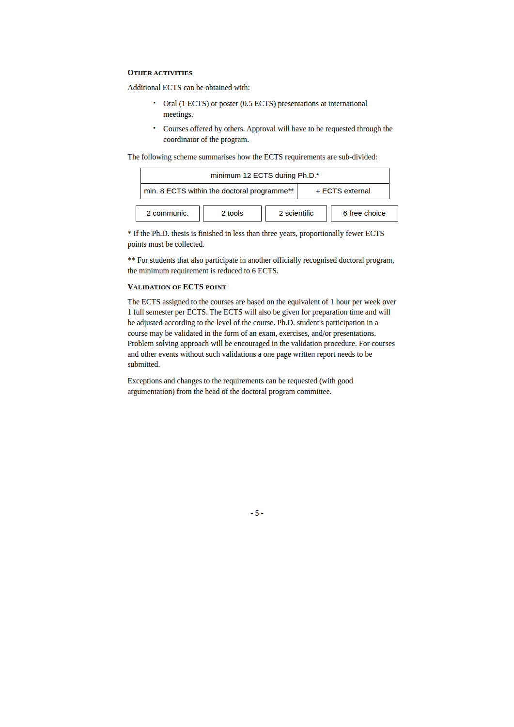OTHER ACTIVITIES
Additional ECTS can be obtained with:
Oral (1 ECTS) or poster (0.5 ECTS) presentations at international meetings.
Courses offered by others. Approval will have to be requested through the coordinator of the program.
The following scheme summarises how the ECTS requirements are sub-divided:
| minimum 12 ECTS during Ph.D.* |
| min. 8 ECTS within the doctoral programme** | + ECTS external |
| 2 communic. | | 2 tools | | 2 scientific | | 6 free choice |
* If the Ph.D. thesis is finished in less than three years, proportionally fewer ECTS points must be collected.
** For students that also participate in another officially recognised doctoral program, the minimum requirement is reduced to 6 ECTS.
VALIDATION OF ECTS POINT
The ECTS assigned to the courses are based on the equivalent of 1 hour per week over 1 full semester per ECTS. The ECTS will also be given for preparation time and will be adjusted according to the level of the course. Ph.D. student's participation in a course may be validated in the form of an exam, exercises, and/or presentations. Problem solving approach will be encouraged in the validation procedure. For courses and other events without such validations a one page written report needs to be submitted.
Exceptions and changes to the requirements can be requested (with good argumentation) from the head of the doctoral program committee.
- 5 -